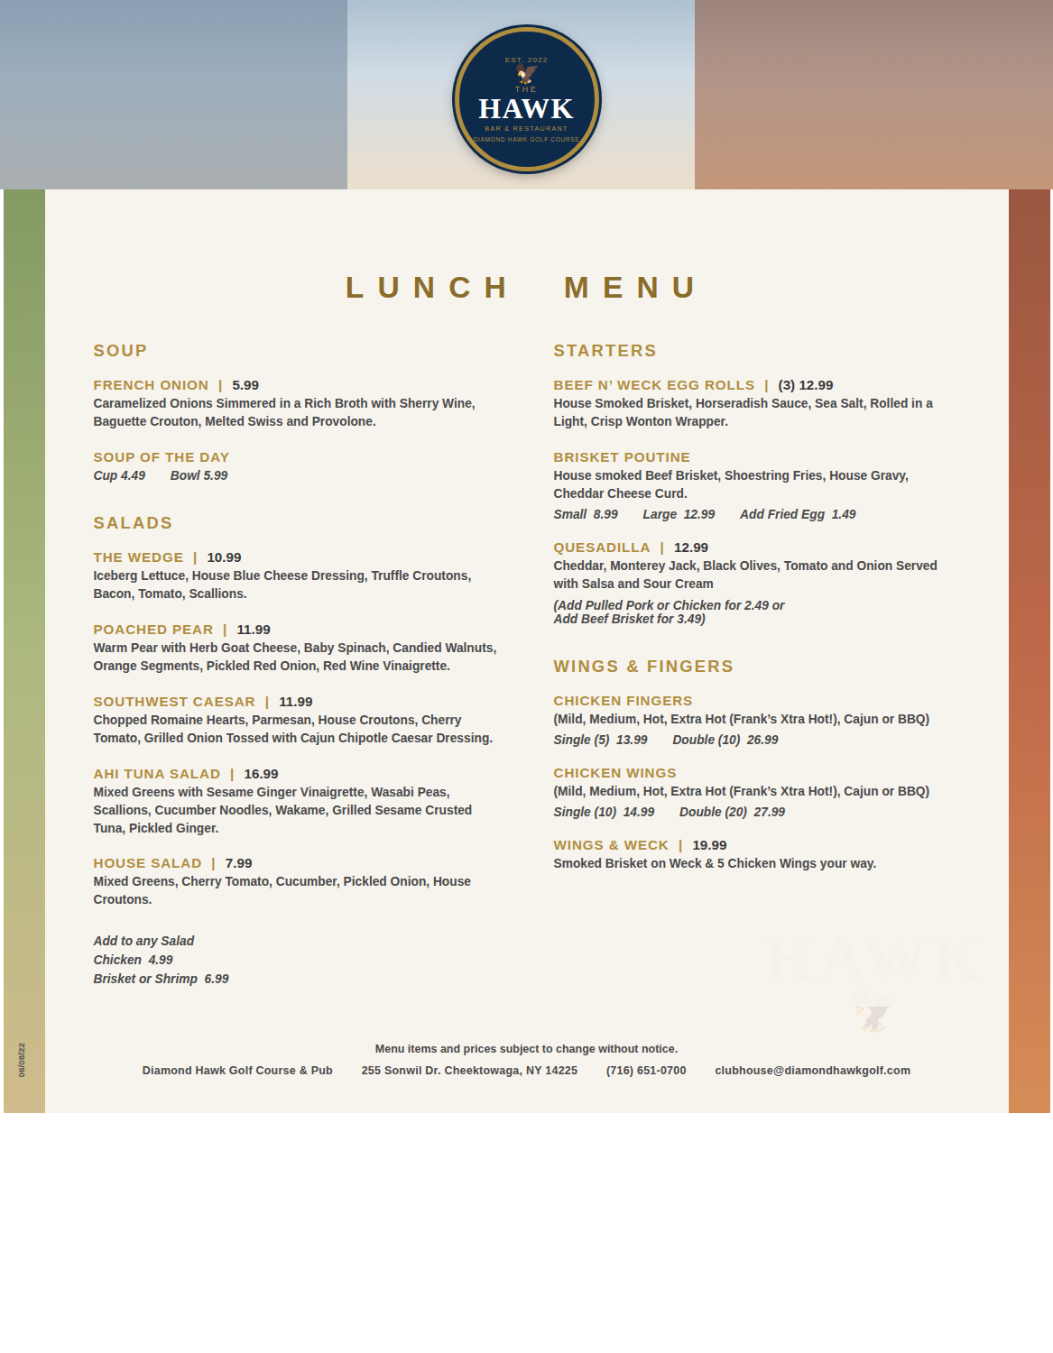EST. 2022
🦅
THE
HAWK
BAR & RESTAURANT
DIAMOND HAWK GOLF COURSE
06/08/22
THE
HAWK
🦅
LUNCH MENU
SOUP
FRENCH ONION | 5.99
Caramelized Onions Simmered in a Rich Broth with Sherry Wine, Baguette Crouton, Melted Swiss and Provolone.
SOUP OF THE DAY
Cup 4.49 Bowl 5.99
SALADS
THE WEDGE | 10.99
Iceberg Lettuce, House Blue Cheese Dressing, Truffle Croutons, Bacon, Tomato, Scallions.
POACHED PEAR | 11.99
Warm Pear with Herb Goat Cheese, Baby Spinach, Candied Walnuts, Orange Segments, Pickled Red Onion, Red Wine Vinaigrette.
SOUTHWEST CAESAR | 11.99
Chopped Romaine Hearts, Parmesan, House Croutons, Cherry Tomato, Grilled Onion Tossed with Cajun Chipotle Caesar Dressing.
AHI TUNA SALAD | 16.99
Mixed Greens with Sesame Ginger Vinaigrette, Wasabi Peas, Scallions, Cucumber Noodles, Wakame, Grilled Sesame Crusted Tuna, Pickled Ginger.
HOUSE SALAD | 7.99
Mixed Greens, Cherry Tomato, Cucumber, Pickled Onion, House Croutons.
Add to any Salad
Chicken 4.99
Brisket or Shrimp 6.99
STARTERS
BEEF N’ WECK EGG ROLLS | (3) 12.99
House Smoked Brisket, Horseradish Sauce, Sea Salt, Rolled in a Light, Crisp Wonton Wrapper.
BRISKET POUTINE
House smoked Beef Brisket, Shoestring Fries, House Gravy, Cheddar Cheese Curd.
Small 8.99 Large 12.99 Add Fried Egg 1.49
QUESADILLA | 12.99
Cheddar, Monterey Jack, Black Olives, Tomato and Onion Served with Salsa and Sour Cream
(Add Pulled Pork or Chicken for 2.49 or
Add Beef Brisket for 3.49)
WINGS & FINGERS
CHICKEN FINGERS
(Mild, Medium, Hot, Extra Hot (Frank’s Xtra Hot!), Cajun or BBQ)
Single (5) 13.99 Double (10) 26.99
CHICKEN WINGS
(Mild, Medium, Hot, Extra Hot (Frank’s Xtra Hot!), Cajun or BBQ)
Single (10) 14.99 Double (20) 27.99
WINGS & WECK | 19.99
Smoked Brisket on Weck & 5 Chicken Wings your way.
Menu items and prices subject to change without notice.
Diamond Hawk Golf Course & Pub 255 Sonwil Dr. Cheektowaga, NY 14225 (716) 651-0700 clubhouse@diamondhawkgolf.com